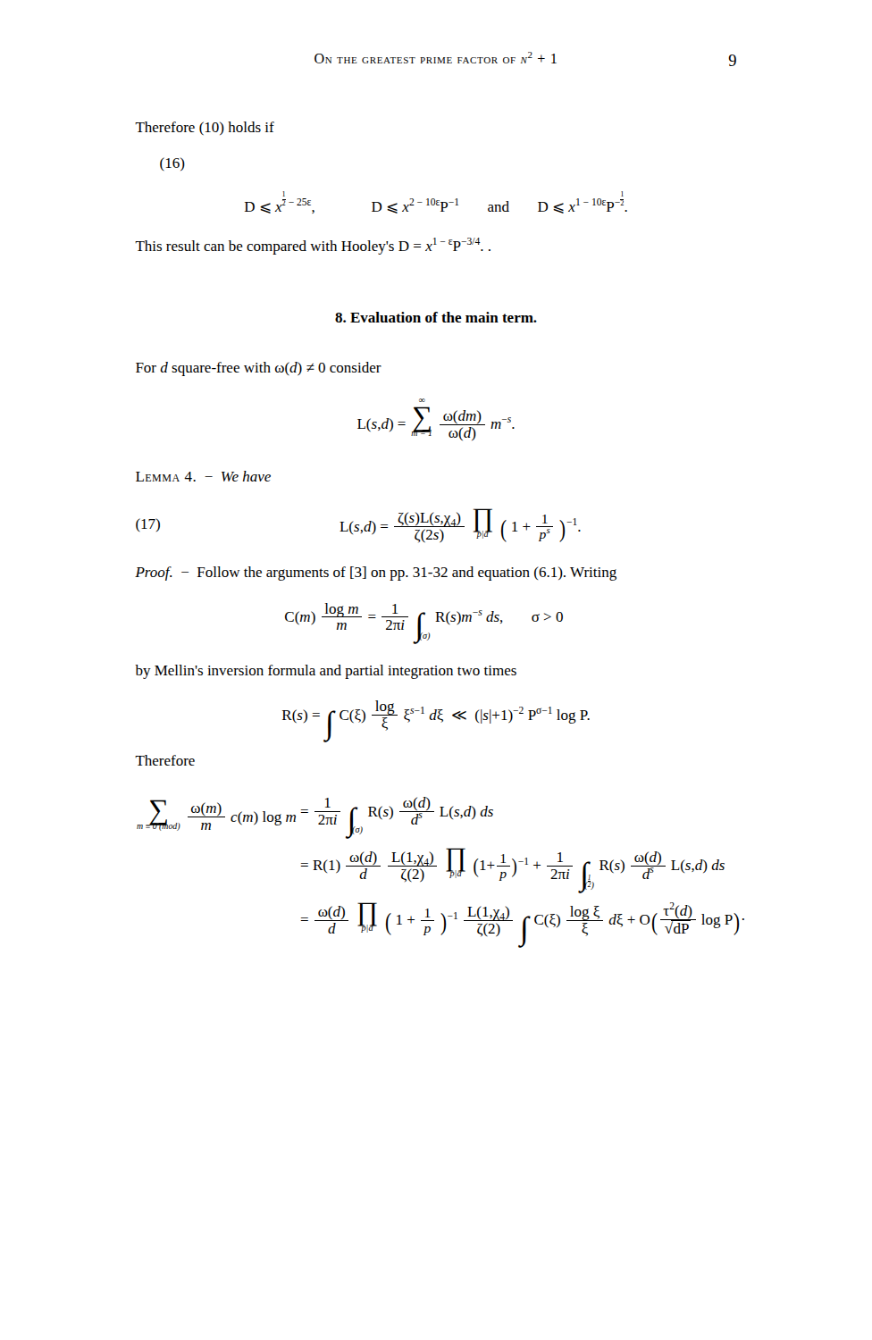On the greatest prime factor of n2 + 1 9
Therefore (10) holds if
(16)
D ⩽ x12 − 25ε, D ⩽ x2 − 10εP−1 and D ⩽ x1 − 10εP−12.
This result can be compared with Hooley's D = x1 − εP−3/4. .
8. Evaluation of the main term.
For d square-free with ω(d) ≠ 0 consider
L(s,d) = ∞ ∑ m = 1 ω(dm) ω(d) m−s.
Lemma 4. − We have
(17)
L(s,d) = ζ(s)L(s,χ4) ζ(2s) ∏ p|d ( 1 + 1 ps )−1.
Proof. − Follow the arguments of [3] on pp. 31-32 and equation (6.1). Writing
C(m) log m m = 12πi ∫(σ) R(s)m−s ds, σ > 0
by Mellin's inversion formula and partial integration two times
R(s) = ∫ C(ξ) log ξ ξs−1 dξ ≪ (|s|+1)−2 Pσ−1 log P.
Therefore
∑ m ≡ 0 (mod) ω(m) m c(m) log m
= 12πi ∫(σ) R(s) ω(d) ds L(s,d) ds
= R(1) ω(d) d L(1,χ4) ζ(2) ∏ p|d (1+1 p)−1 + 12πi ∫(12) R(s) ω(d) ds L(s,d) ds
= ω(d) d ∏ p|d ( 1 + 1 p )−1 L(1,χ4) ζ(2) ∫ C(ξ) log ξ ξ dξ + O(τ2(d)√dP log P)·